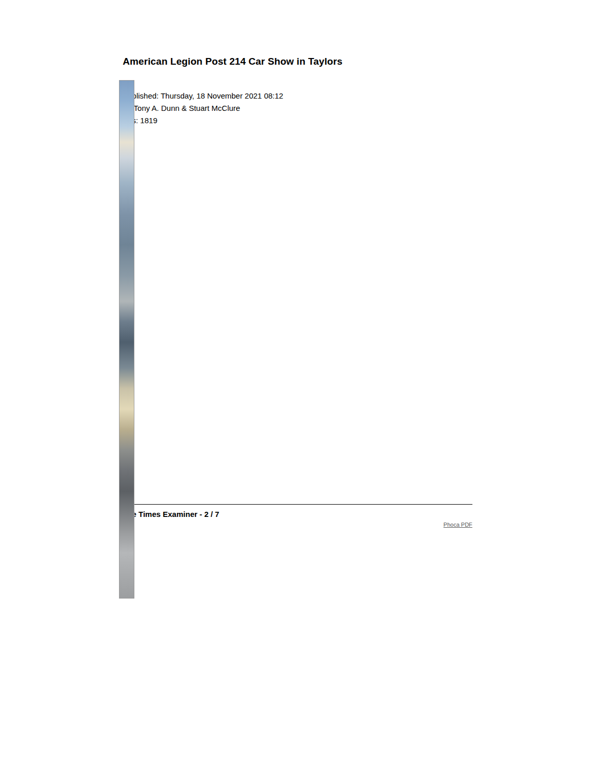American Legion Post 214 Car Show in Taylors
Published: Thursday, 18 November 2021 08:12
By Tony A. Dunn & Stuart McClure
Hits: 1819
The Times Examiner - 2 / 7
Phoca PDF